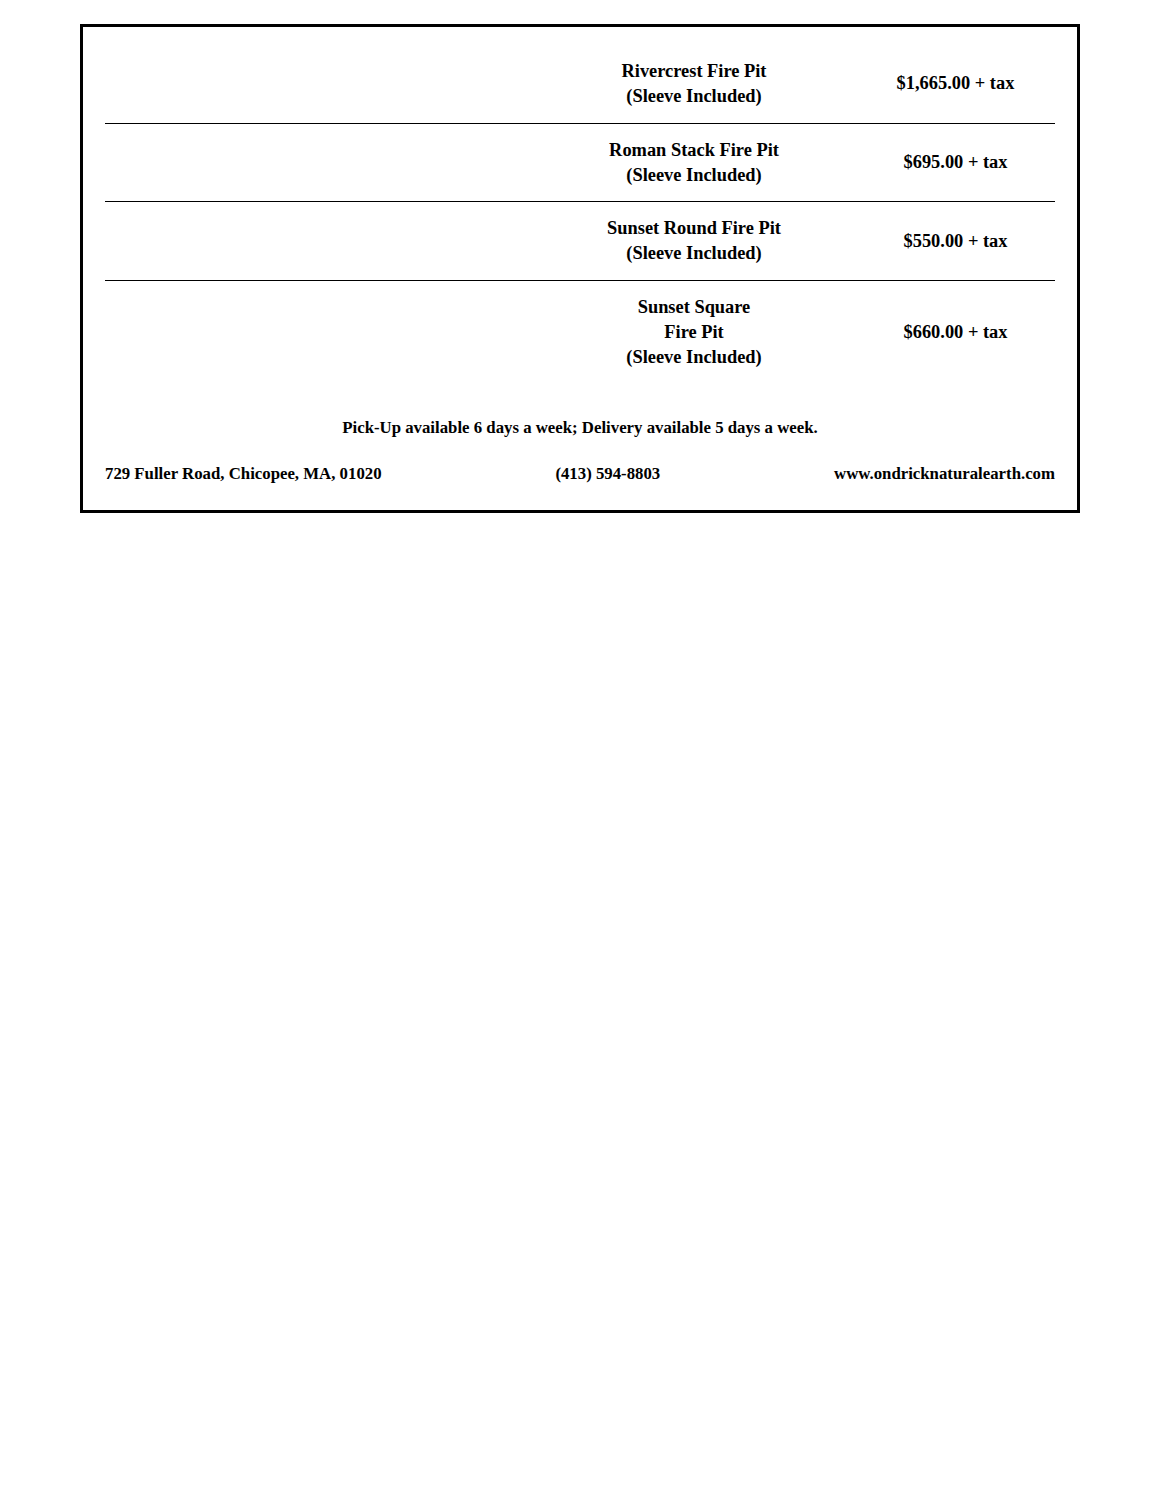| | Rivercrest Fire Pit (Sleeve Included) | $1,665.00 + tax |
| | Roman Stack Fire Pit (Sleeve Included) | $695.00 + tax |
| | Sunset Round Fire Pit (Sleeve Included) | $550.00 + tax |
| | Sunset Square Fire Pit (Sleeve Included) | $660.00 + tax |
Pick-Up available 6 days a week; Delivery available 5 days a week.
729 Fuller Road, Chicopee, MA, 01020 (413) 594-8803 www.ondricknaturalearth.com